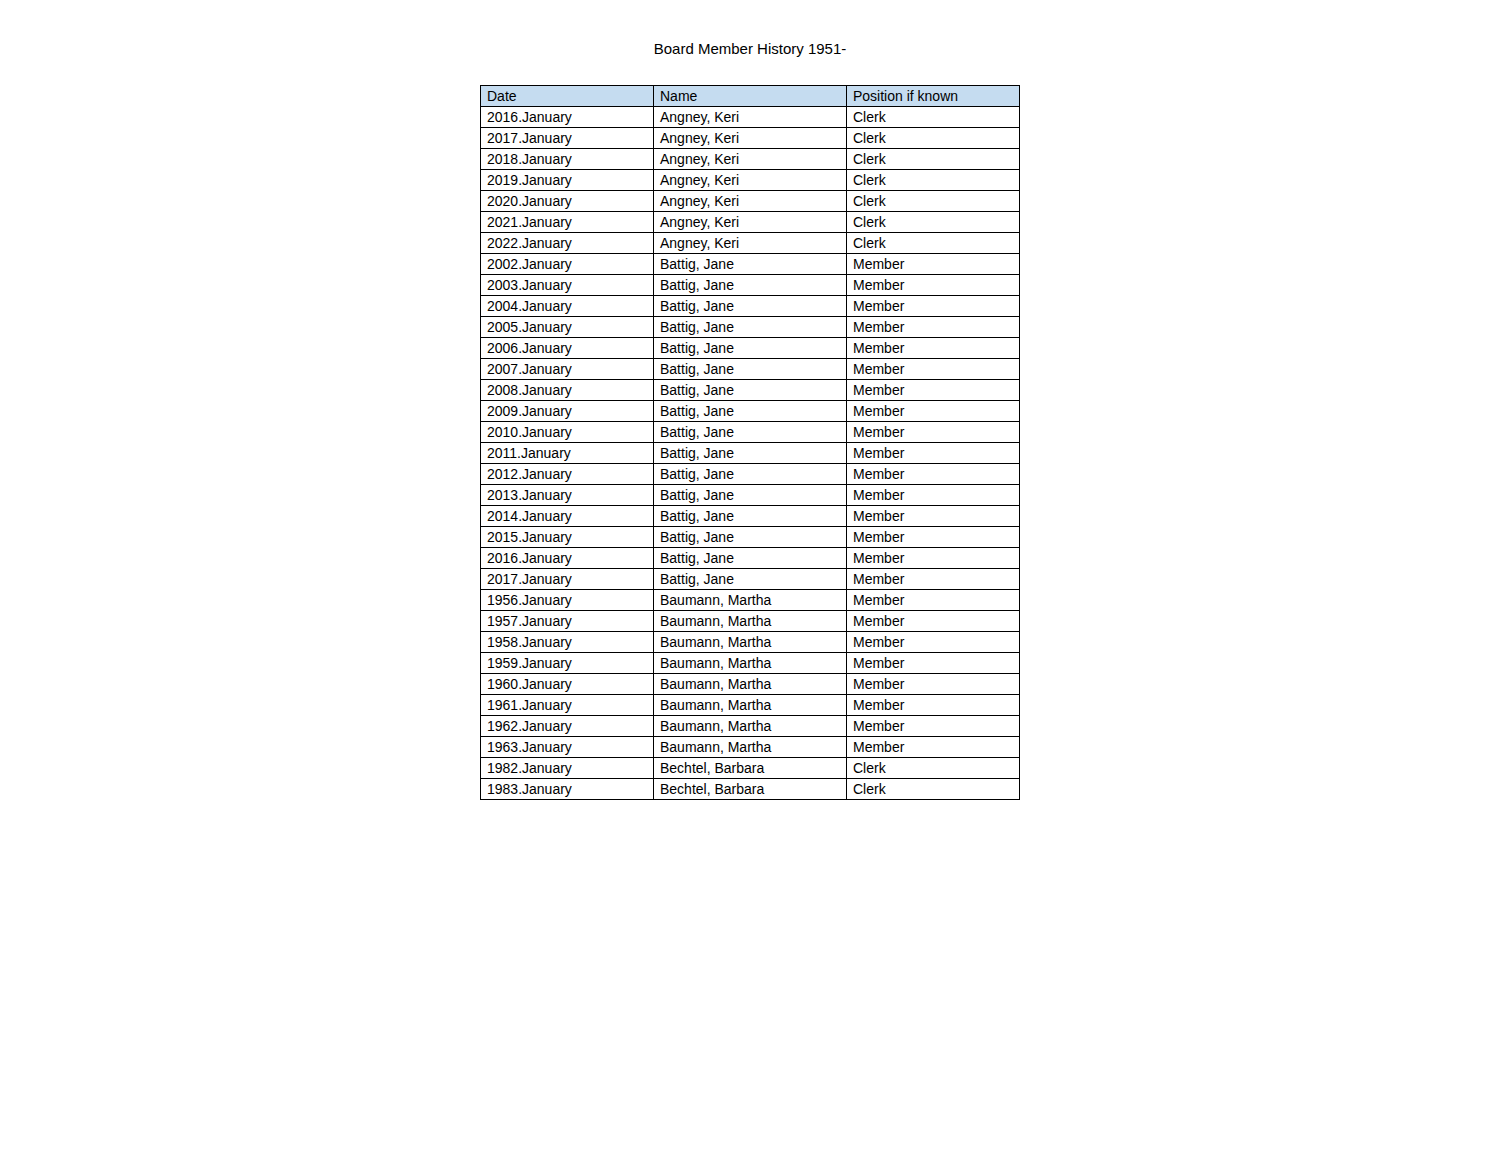Board Member History 1951-
| Date | Name | Position if known |
| --- | --- | --- |
| 2016.January | Angney, Keri | Clerk |
| 2017.January | Angney, Keri | Clerk |
| 2018.January | Angney, Keri | Clerk |
| 2019.January | Angney, Keri | Clerk |
| 2020.January | Angney, Keri | Clerk |
| 2021.January | Angney, Keri | Clerk |
| 2022.January | Angney, Keri | Clerk |
| 2002.January | Battig, Jane | Member |
| 2003.January | Battig, Jane | Member |
| 2004.January | Battig, Jane | Member |
| 2005.January | Battig, Jane | Member |
| 2006.January | Battig, Jane | Member |
| 2007.January | Battig, Jane | Member |
| 2008.January | Battig, Jane | Member |
| 2009.January | Battig, Jane | Member |
| 2010.January | Battig, Jane | Member |
| 2011.January | Battig, Jane | Member |
| 2012.January | Battig, Jane | Member |
| 2013.January | Battig, Jane | Member |
| 2014.January | Battig, Jane | Member |
| 2015.January | Battig, Jane | Member |
| 2016.January | Battig, Jane | Member |
| 2017.January | Battig, Jane | Member |
| 1956.January | Baumann, Martha | Member |
| 1957.January | Baumann, Martha | Member |
| 1958.January | Baumann, Martha | Member |
| 1959.January | Baumann, Martha | Member |
| 1960.January | Baumann, Martha | Member |
| 1961.January | Baumann, Martha | Member |
| 1962.January | Baumann, Martha | Member |
| 1963.January | Baumann, Martha | Member |
| 1982.January | Bechtel, Barbara | Clerk |
| 1983.January | Bechtel, Barbara | Clerk |